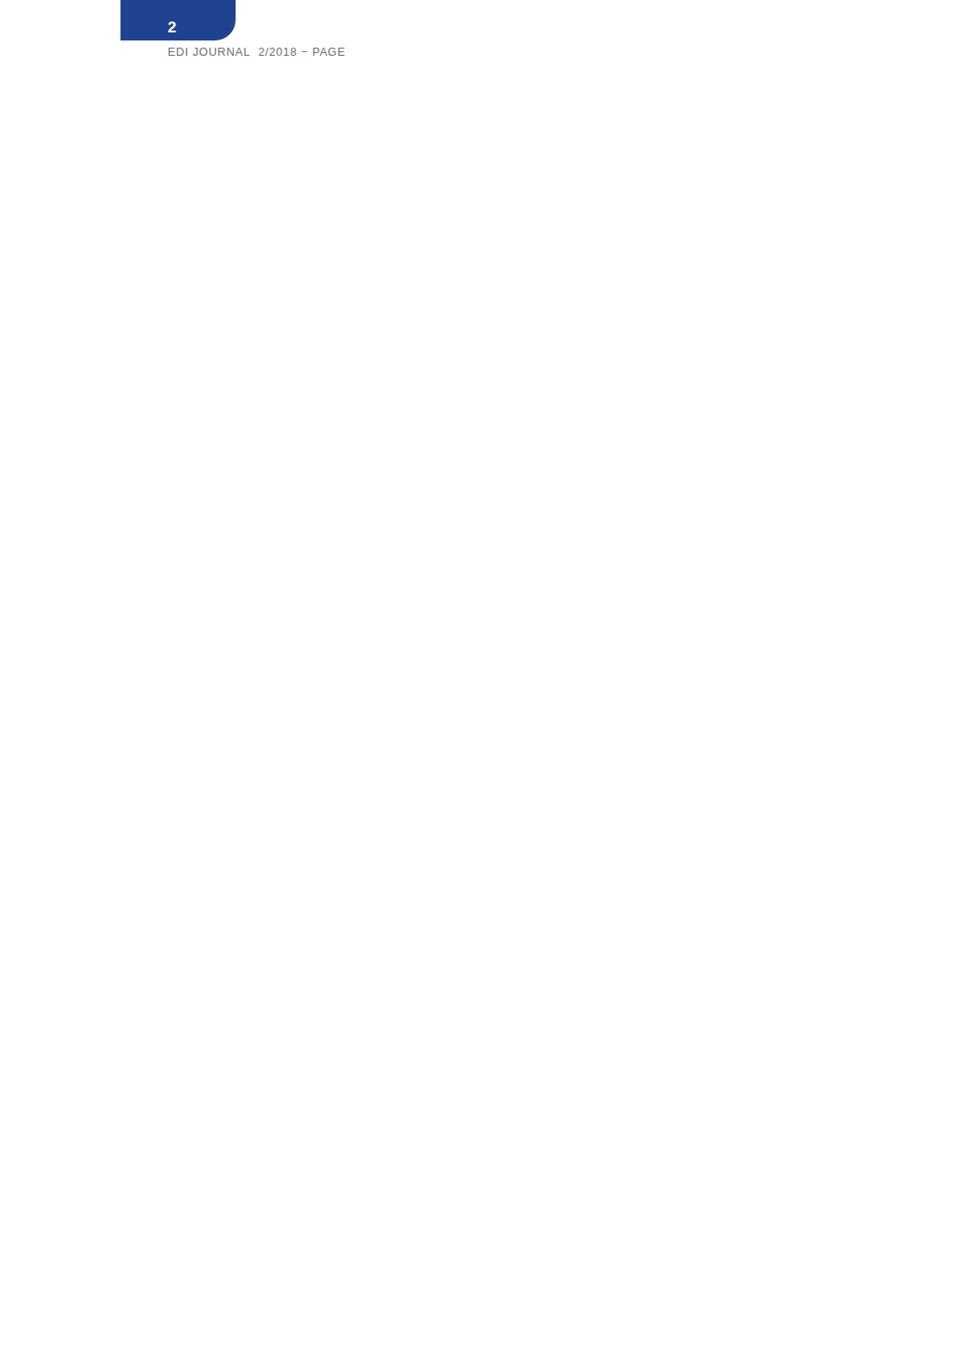2
EDI JOURNAL 2/2018 − PAGE